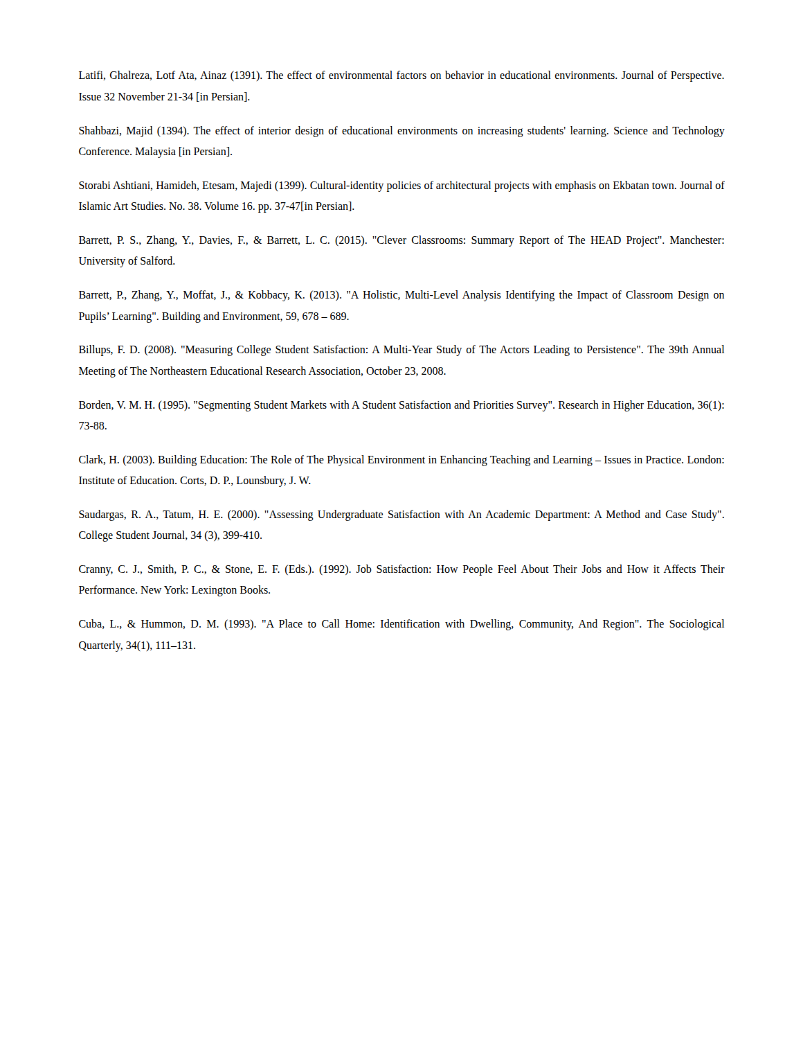Latifi, Ghalreza, Lotf Ata, Ainaz (1391). The effect of environmental factors on behavior in educational environments. Journal of Perspective. Issue 32 November 21-34 [in Persian].
Shahbazi, Majid (1394). The effect of interior design of educational environments on increasing students' learning. Science and Technology Conference. Malaysia [in Persian].
Storabi Ashtiani, Hamideh, Etesam, Majedi (1399). Cultural-identity policies of architectural projects with emphasis on Ekbatan town. Journal of Islamic Art Studies. No. 38. Volume 16. pp. 37-47[in Persian].
Barrett, P. S., Zhang, Y., Davies, F., & Barrett, L. C. (2015). "Clever Classrooms: Summary Report of The HEAD Project". Manchester: University of Salford.
Barrett, P., Zhang, Y., Moffat, J., & Kobbacy, K. (2013). "A Holistic, Multi-Level Analysis Identifying the Impact of Classroom Design on Pupils’ Learning". Building and Environment, 59, 678 – 689.
Billups, F. D. (2008). "Measuring College Student Satisfaction: A Multi-Year Study of The Actors Leading to Persistence". The 39th Annual Meeting of The Northeastern Educational Research Association, October 23, 2008.
Borden, V. M. H. (1995). "Segmenting Student Markets with A Student Satisfaction and Priorities Survey". Research in Higher Education, 36(1): 73-88.
Clark, H. (2003). Building Education: The Role of The Physical Environment in Enhancing Teaching and Learning – Issues in Practice. London: Institute of Education. Corts, D. P., Lounsbury, J. W.
Saudargas, R. A., Tatum, H. E. (2000). "Assessing Undergraduate Satisfaction with An Academic Department: A Method and Case Study". College Student Journal, 34 (3), 399-410.
Cranny, C. J., Smith, P. C., & Stone, E. F. (Eds.). (1992). Job Satisfaction: How People Feel About Their Jobs and How it Affects Their Performance. New York: Lexington Books.
Cuba, L., & Hummon, D. M. (1993). "A Place to Call Home: Identification with Dwelling, Community, And Region". The Sociological Quarterly, 34(1), 111–131.